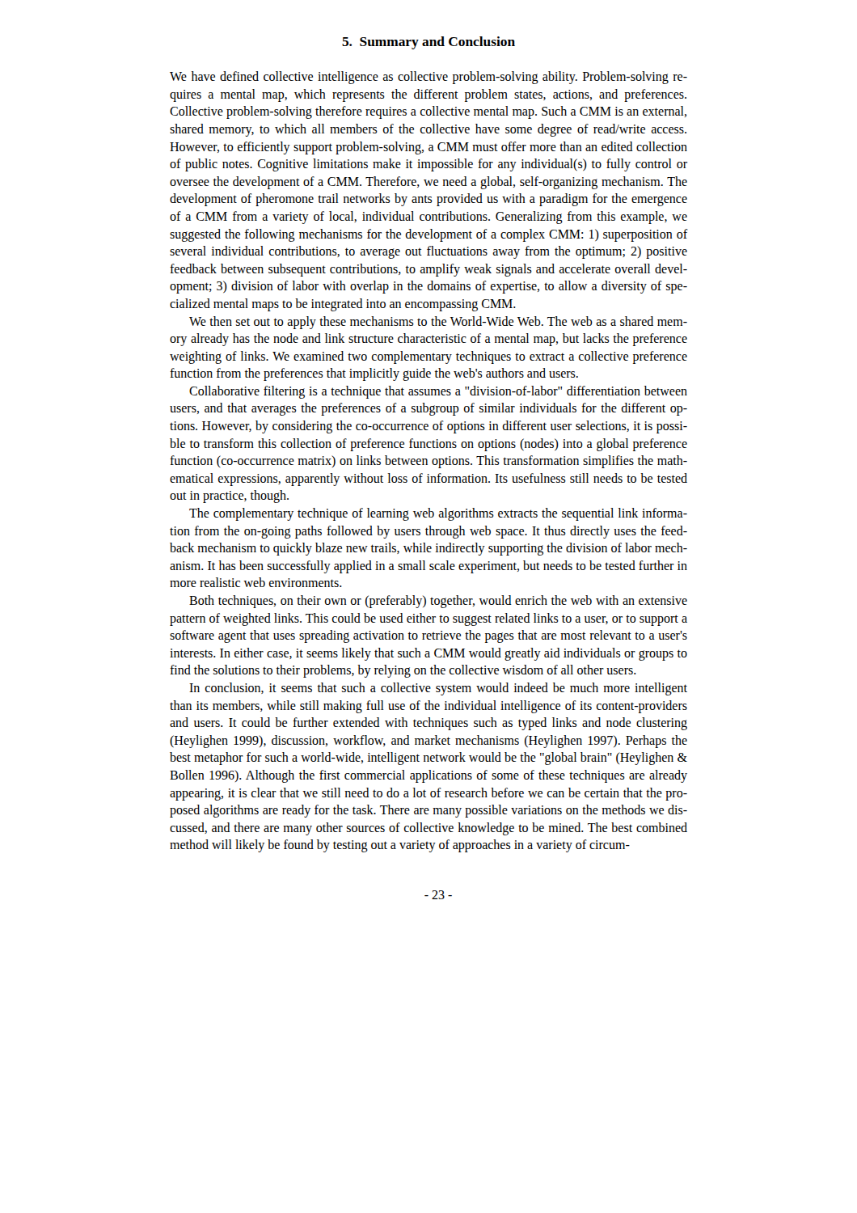5. Summary and Conclusion
We have defined collective intelligence as collective problem-solving ability. Problem-solving requires a mental map, which represents the different problem states, actions, and preferences. Collective problem-solving therefore requires a collective mental map. Such a CMM is an external, shared memory, to which all members of the collective have some degree of read/write access. However, to efficiently support problem-solving, a CMM must offer more than an edited collection of public notes. Cognitive limitations make it impossible for any individual(s) to fully control or oversee the development of a CMM. Therefore, we need a global, self-organizing mechanism. The development of pheromone trail networks by ants provided us with a paradigm for the emergence of a CMM from a variety of local, individual contributions. Generalizing from this example, we suggested the following mechanisms for the development of a complex CMM: 1) superposition of several individual contributions, to average out fluctuations away from the optimum; 2) positive feedback between subsequent contributions, to amplify weak signals and accelerate overall development; 3) division of labor with overlap in the domains of expertise, to allow a diversity of specialized mental maps to be integrated into an encompassing CMM.
We then set out to apply these mechanisms to the World-Wide Web. The web as a shared memory already has the node and link structure characteristic of a mental map, but lacks the preference weighting of links. We examined two complementary techniques to extract a collective preference function from the preferences that implicitly guide the web's authors and users.
Collaborative filtering is a technique that assumes a "division-of-labor" differentiation between users, and that averages the preferences of a subgroup of similar individuals for the different options. However, by considering the co-occurrence of options in different user selections, it is possible to transform this collection of preference functions on options (nodes) into a global preference function (co-occurrence matrix) on links between options. This transformation simplifies the mathematical expressions, apparently without loss of information. Its usefulness still needs to be tested out in practice, though.
The complementary technique of learning web algorithms extracts the sequential link information from the on-going paths followed by users through web space. It thus directly uses the feedback mechanism to quickly blaze new trails, while indirectly supporting the division of labor mechanism. It has been successfully applied in a small scale experiment, but needs to be tested further in more realistic web environments.
Both techniques, on their own or (preferably) together, would enrich the web with an extensive pattern of weighted links. This could be used either to suggest related links to a user, or to support a software agent that uses spreading activation to retrieve the pages that are most relevant to a user's interests. In either case, it seems likely that such a CMM would greatly aid individuals or groups to find the solutions to their problems, by relying on the collective wisdom of all other users.
In conclusion, it seems that such a collective system would indeed be much more intelligent than its members, while still making full use of the individual intelligence of its content-providers and users. It could be further extended with techniques such as typed links and node clustering (Heylighen 1999), discussion, workflow, and market mechanisms (Heylighen 1997). Perhaps the best metaphor for such a world-wide, intelligent network would be the "global brain" (Heylighen & Bollen 1996). Although the first commercial applications of some of these techniques are already appearing, it is clear that we still need to do a lot of research before we can be certain that the proposed algorithms are ready for the task. There are many possible variations on the methods we discussed, and there are many other sources of collective knowledge to be mined. The best combined method will likely be found by testing out a variety of approaches in a variety of circum-
- 23 -